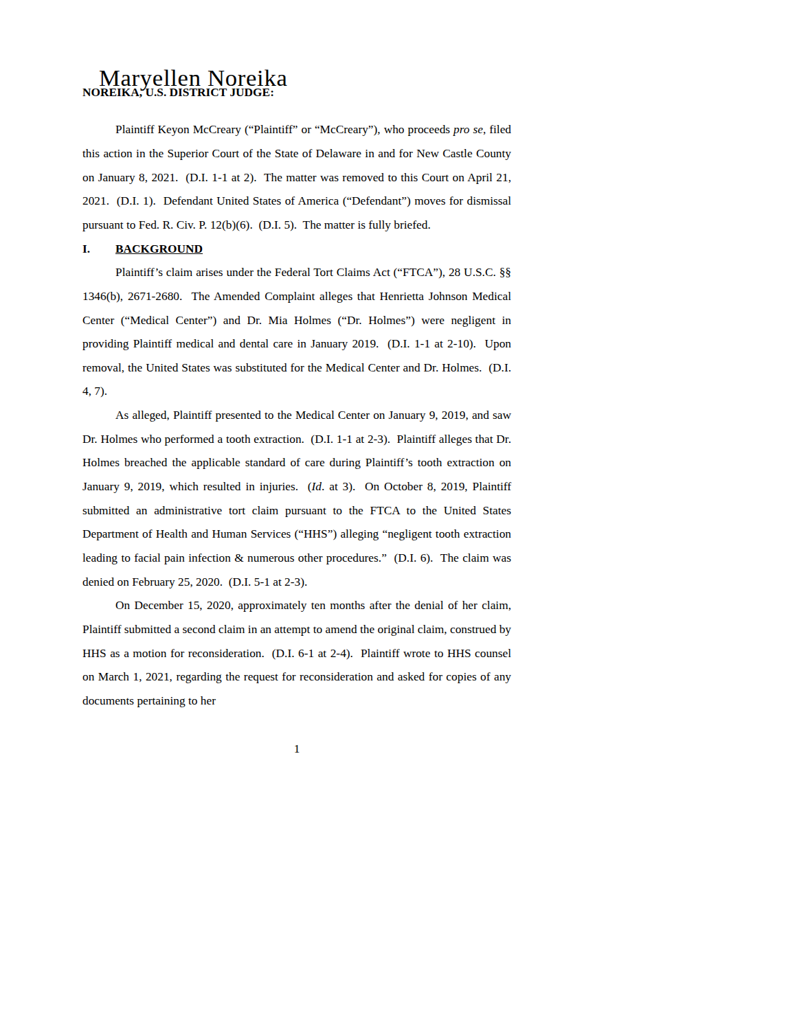Maryellen Noreika
NOREIKA, U.S. DISTRICT JUDGE:
Plaintiff Keyon McCreary (“Plaintiff” or “McCreary”), who proceeds pro se, filed this action in the Superior Court of the State of Delaware in and for New Castle County on January 8, 2021. (D.I. 1-1 at 2). The matter was removed to this Court on April 21, 2021. (D.I. 1). Defendant United States of America (“Defendant”) moves for dismissal pursuant to Fed. R. Civ. P. 12(b)(6). (D.I. 5). The matter is fully briefed.
I. BACKGROUND
Plaintiff’s claim arises under the Federal Tort Claims Act (“FTCA”), 28 U.S.C. §§ 1346(b), 2671-2680. The Amended Complaint alleges that Henrietta Johnson Medical Center (“Medical Center”) and Dr. Mia Holmes (“Dr. Holmes”) were negligent in providing Plaintiff medical and dental care in January 2019. (D.I. 1-1 at 2-10). Upon removal, the United States was substituted for the Medical Center and Dr. Holmes. (D.I. 4, 7).
As alleged, Plaintiff presented to the Medical Center on January 9, 2019, and saw Dr. Holmes who performed a tooth extraction. (D.I. 1-1 at 2-3). Plaintiff alleges that Dr. Holmes breached the applicable standard of care during Plaintiff’s tooth extraction on January 9, 2019, which resulted in injuries. (Id. at 3). On October 8, 2019, Plaintiff submitted an administrative tort claim pursuant to the FTCA to the United States Department of Health and Human Services (“HHS”) alleging “negligent tooth extraction leading to facial pain infection & numerous other procedures.” (D.I. 6). The claim was denied on February 25, 2020. (D.I. 5-1 at 2-3).
On December 15, 2020, approximately ten months after the denial of her claim, Plaintiff submitted a second claim in an attempt to amend the original claim, construed by HHS as a motion for reconsideration. (D.I. 6-1 at 2-4). Plaintiff wrote to HHS counsel on March 1, 2021, regarding the request for reconsideration and asked for copies of any documents pertaining to her
1